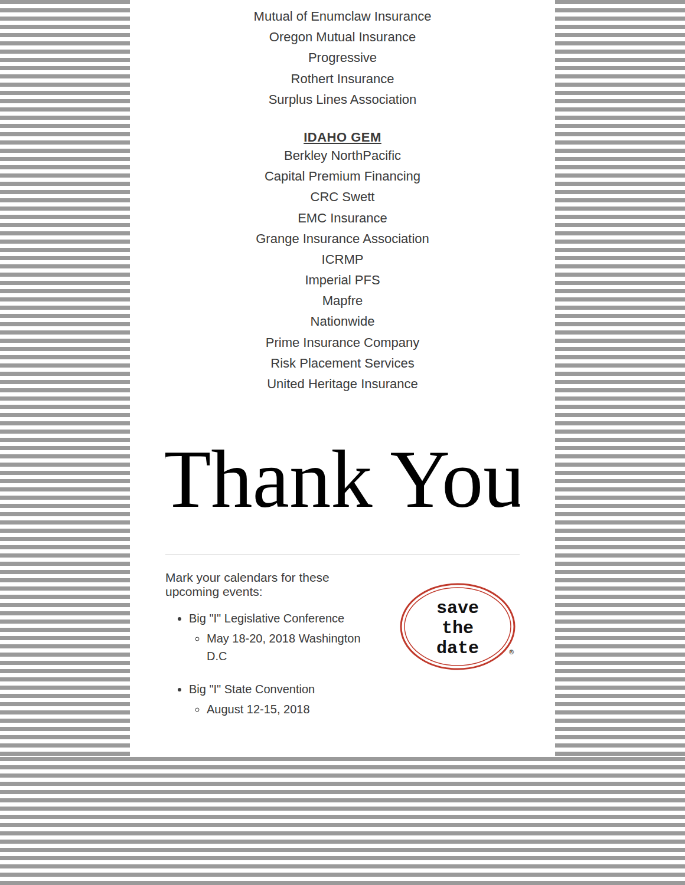Mutual of Enumclaw Insurance
Oregon Mutual Insurance
Progressive
Rothert Insurance
Surplus Lines Association
IDAHO GEM
Berkley NorthPacific
Capital Premium Financing
CRC Swett
EMC Insurance
Grange Insurance Association
ICRMP
Imperial PFS
Mapfre
Nationwide
Prime Insurance Company
Risk Placement Services
United Heritage Insurance
Thank You
save the date ®
Mark your calendars for these upcoming events:
Big "I" Legislative Conference
May 18-20, 2018 Washington D.C
Big "I" State Convention
August 12-15, 2018